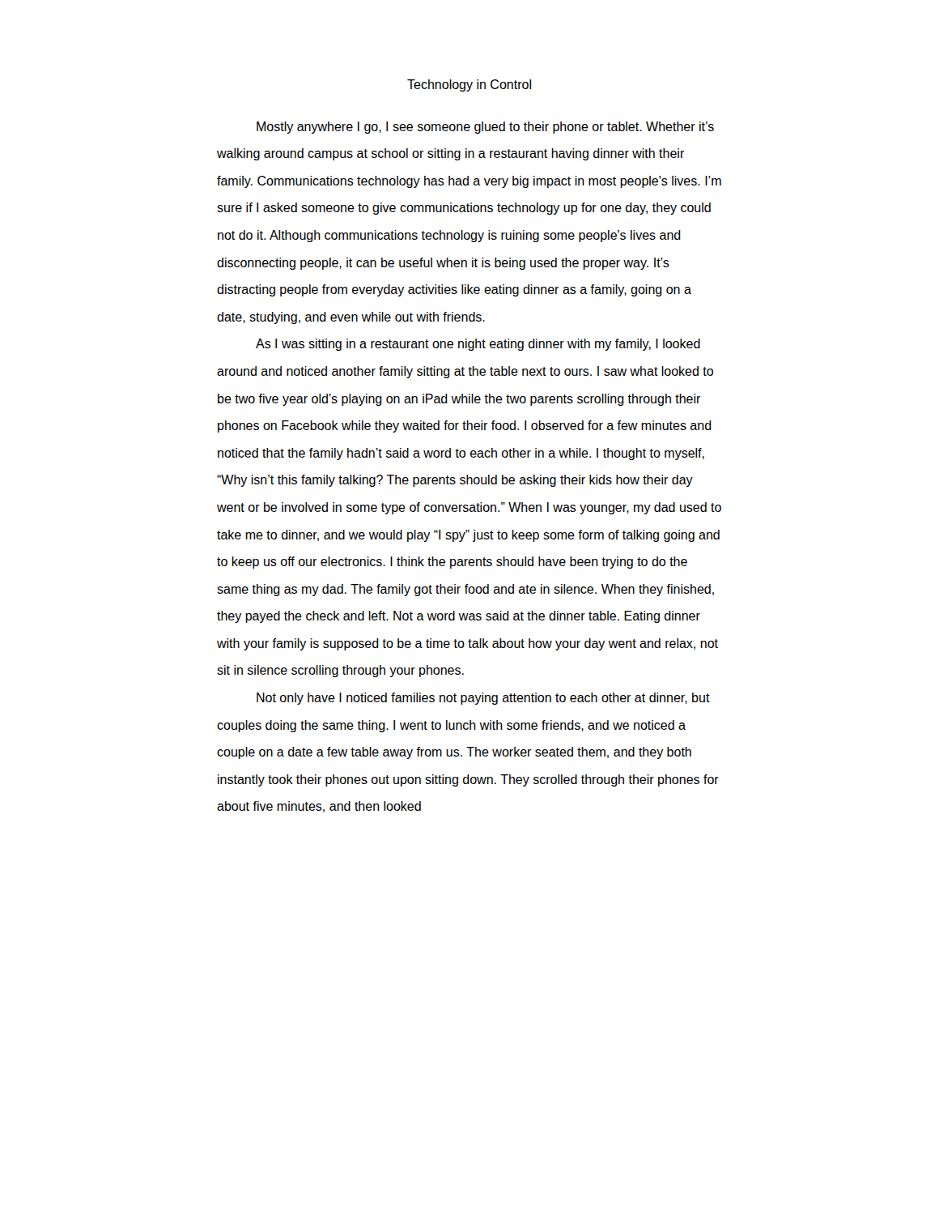Technology in Control
Mostly anywhere I go, I see someone glued to their phone or tablet. Whether it’s walking around campus at school or sitting in a restaurant having dinner with their family. Communications technology has had a very big impact in most people's lives. I’m sure if I asked someone to give communications technology up for one day, they could not do it. Although communications technology is ruining some people's lives and disconnecting people, it can be useful when it is being used the proper way. It’s distracting people from everyday activities like eating dinner as a family, going on a date, studying, and even while out with friends.
As I was sitting in a restaurant one night eating dinner with my family, I looked around and noticed another family sitting at the table next to ours. I saw what looked to be two five year old’s playing on an iPad while the two parents scrolling through their phones on Facebook while they waited for their food. I observed for a few minutes and noticed that the family hadn’t said a word to each other in a while. I thought to myself, “Why isn’t this family talking? The parents should be asking their kids how their day went or be involved in some type of conversation.” When I was younger, my dad used to take me to dinner, and we would play “I spy” just to keep some form of talking going and to keep us off our electronics. I think the parents should have been trying to do the same thing as my dad. The family got their food and ate in silence. When they finished, they payed the check and left. Not a word was said at the dinner table. Eating dinner with your family is supposed to be a time to talk about how your day went and relax, not sit in silence scrolling through your phones.
Not only have I noticed families not paying attention to each other at dinner, but couples doing the same thing. I went to lunch with some friends, and we noticed a couple on a date a few table away from us. The worker seated them, and they both instantly took their phones out upon sitting down. They scrolled through their phones for about five minutes, and then looked